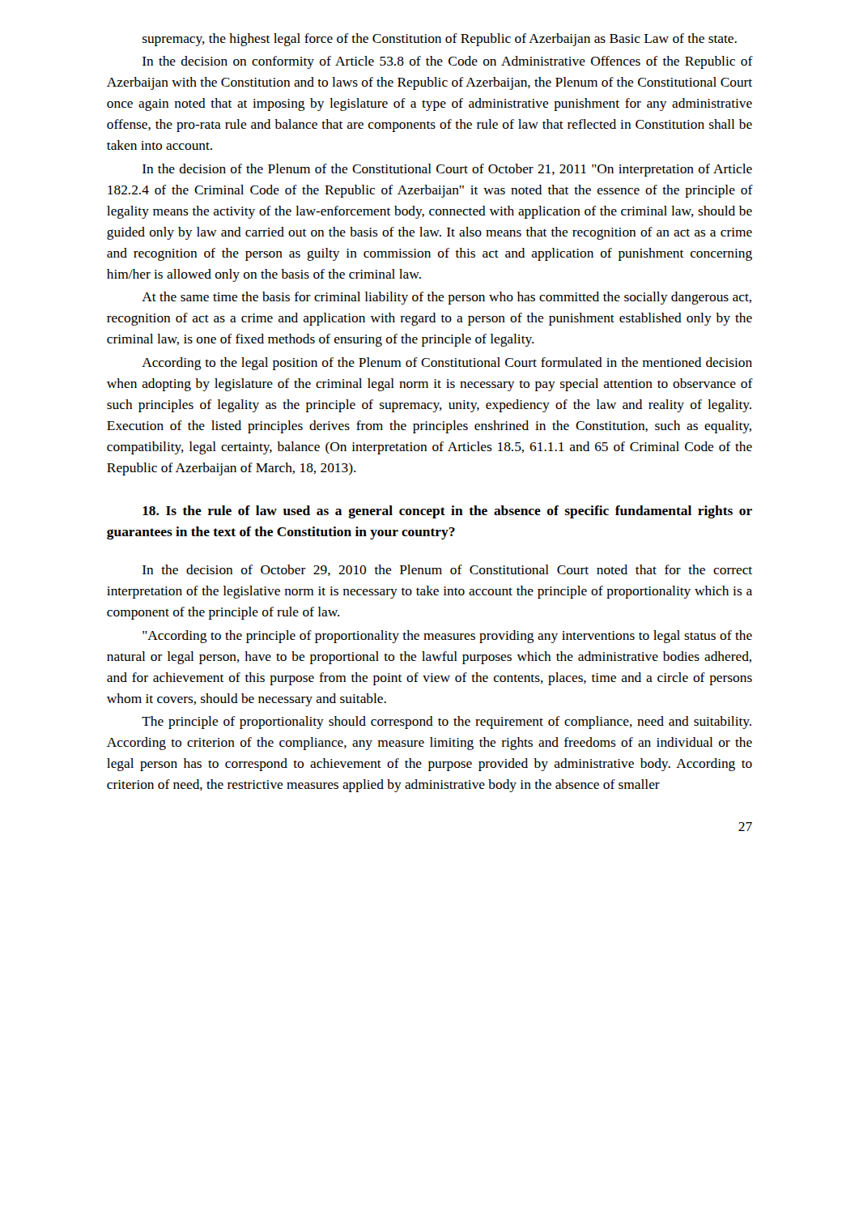supremacy, the highest legal force of the Constitution of Republic of Azerbaijan as Basic Law of the state.
In the decision on conformity of Article 53.8 of the Code on Administrative Offences of the Republic of Azerbaijan with the Constitution and to laws of the Republic of Azerbaijan, the Plenum of the Constitutional Court once again noted that at imposing by legislature of a type of administrative punishment for any administrative offense, the pro-rata rule and balance that are components of the rule of law that reflected in Constitution shall be taken into account.
In the decision of the Plenum of the Constitutional Court of October 21, 2011 "On interpretation of Article 182.2.4 of the Criminal Code of the Republic of Azerbaijan" it was noted that the essence of the principle of legality means the activity of the law-enforcement body, connected with application of the criminal law, should be guided only by law and carried out on the basis of the law. It also means that the recognition of an act as a crime and recognition of the person as guilty in commission of this act and application of punishment concerning him/her is allowed only on the basis of the criminal law.
At the same time the basis for criminal liability of the person who has committed the socially dangerous act, recognition of act as a crime and application with regard to a person of the punishment established only by the criminal law, is one of fixed methods of ensuring of the principle of legality.
According to the legal position of the Plenum of Constitutional Court formulated in the mentioned decision when adopting by legislature of the criminal legal norm it is necessary to pay special attention to observance of such principles of legality as the principle of supremacy, unity, expediency of the law and reality of legality. Execution of the listed principles derives from the principles enshrined in the Constitution, such as equality, compatibility, legal certainty, balance (On interpretation of Articles 18.5, 61.1.1 and 65 of Criminal Code of the Republic of Azerbaijan of March, 18, 2013).
18. Is the rule of law used as a general concept in the absence of specific fundamental rights or guarantees in the text of the Constitution in your country?
In the decision of October 29, 2010 the Plenum of Constitutional Court noted that for the correct interpretation of the legislative norm it is necessary to take into account the principle of proportionality which is a component of the principle of rule of law.
"According to the principle of proportionality the measures providing any interventions to legal status of the natural or legal person, have to be proportional to the lawful purposes which the administrative bodies adhered, and for achievement of this purpose from the point of view of the contents, places, time and a circle of persons whom it covers, should be necessary and suitable.
The principle of proportionality should correspond to the requirement of compliance, need and suitability. According to criterion of the compliance, any measure limiting the rights and freedoms of an individual or the legal person has to correspond to achievement of the purpose provided by administrative body. According to criterion of need, the restrictive measures applied by administrative body in the absence of smaller
27